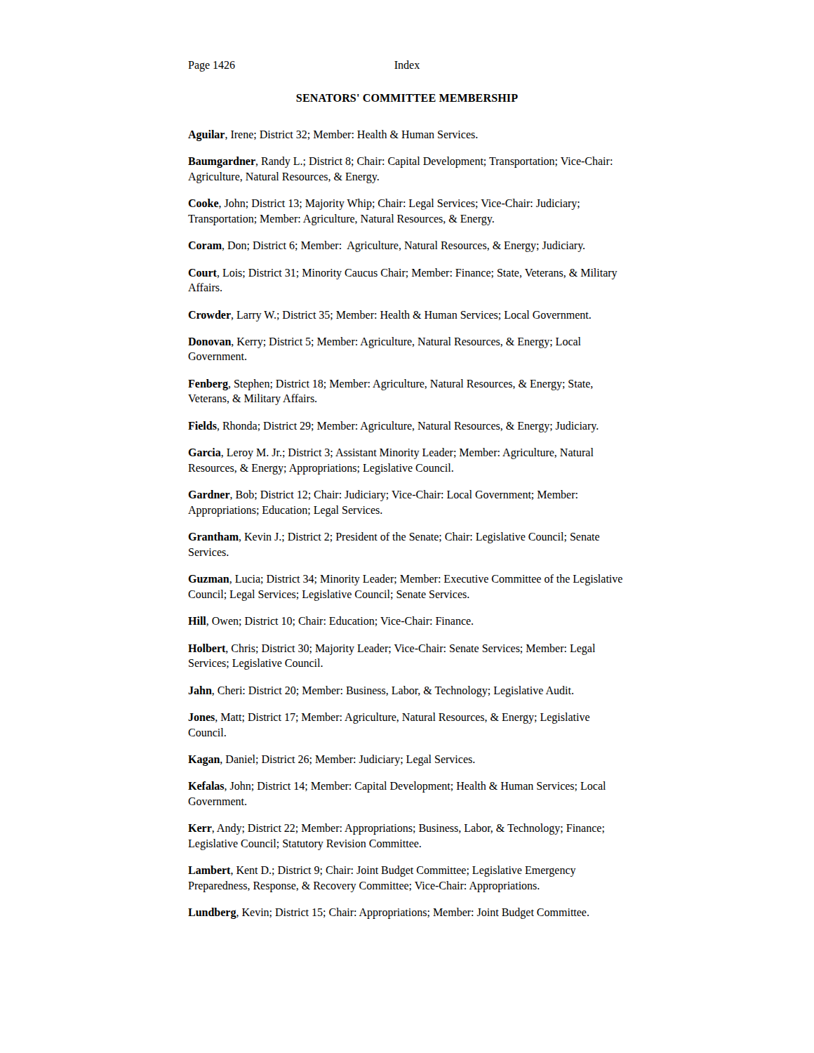Page 1426
Index
SENATORS' COMMITTEE MEMBERSHIP
Aguilar, Irene; District 32; Member: Health & Human Services.
Baumgardner, Randy L.; District 8; Chair: Capital Development; Transportation; Vice-Chair: Agriculture, Natural Resources, & Energy.
Cooke, John; District 13; Majority Whip; Chair: Legal Services; Vice-Chair: Judiciary; Transportation; Member: Agriculture, Natural Resources, & Energy.
Coram, Don; District 6; Member: Agriculture, Natural Resources, & Energy; Judiciary.
Court, Lois; District 31; Minority Caucus Chair; Member: Finance; State, Veterans, & Military Affairs.
Crowder, Larry W.; District 35; Member: Health & Human Services; Local Government.
Donovan, Kerry; District 5; Member: Agriculture, Natural Resources, & Energy; Local Government.
Fenberg, Stephen; District 18; Member: Agriculture, Natural Resources, & Energy; State, Veterans, & Military Affairs.
Fields, Rhonda; District 29; Member: Agriculture, Natural Resources, & Energy; Judiciary.
Garcia, Leroy M. Jr.; District 3; Assistant Minority Leader; Member: Agriculture, Natural Resources, & Energy; Appropriations; Legislative Council.
Gardner, Bob; District 12; Chair: Judiciary; Vice-Chair: Local Government; Member: Appropriations; Education; Legal Services.
Grantham, Kevin J.; District 2; President of the Senate; Chair: Legislative Council; Senate Services.
Guzman, Lucia; District 34; Minority Leader; Member: Executive Committee of the Legislative Council; Legal Services; Legislative Council; Senate Services.
Hill, Owen; District 10; Chair: Education; Vice-Chair: Finance.
Holbert, Chris; District 30; Majority Leader; Vice-Chair: Senate Services; Member: Legal Services; Legislative Council.
Jahn, Cheri: District 20; Member: Business, Labor, & Technology; Legislative Audit.
Jones, Matt; District 17; Member: Agriculture, Natural Resources, & Energy; Legislative Council.
Kagan, Daniel; District 26; Member: Judiciary; Legal Services.
Kefalas, John; District 14; Member: Capital Development; Health & Human Services; Local Government.
Kerr, Andy; District 22; Member: Appropriations; Business, Labor, & Technology; Finance; Legislative Council; Statutory Revision Committee.
Lambert, Kent D.; District 9; Chair: Joint Budget Committee; Legislative Emergency Preparedness, Response, & Recovery Committee; Vice-Chair: Appropriations.
Lundberg, Kevin; District 15; Chair: Appropriations; Member: Joint Budget Committee.